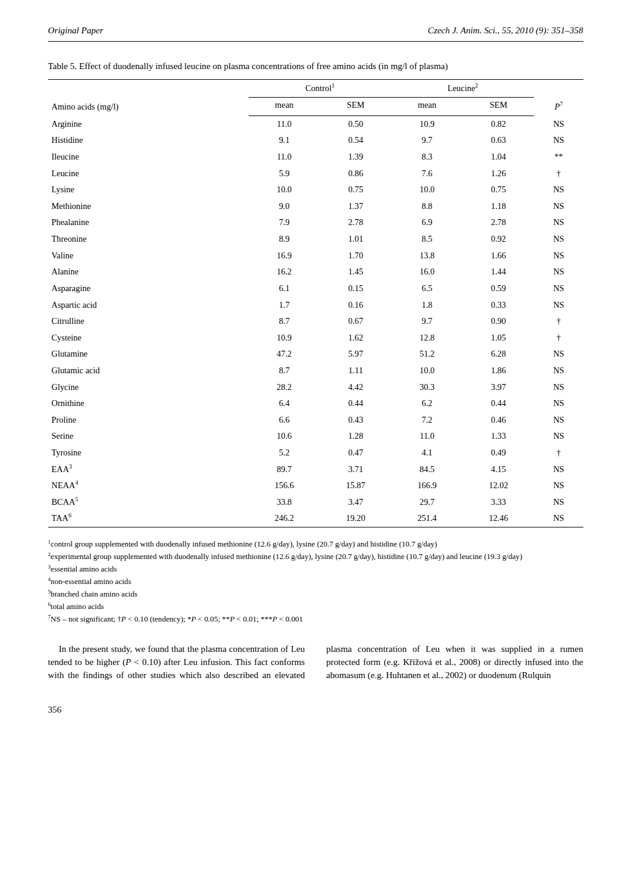Original Paper
Czech J. Anim. Sci., 55, 2010 (9): 351–358
Table 5. Effect of duodenally infused leucine on plasma concentrations of free amino acids (in mg/l of plasma)
| Amino acids (mg/l) | Control 1 | Leucine 2 | P 7 |
| --- | --- | --- | --- |
| mean | SEM | mean | SEM |
| Arginine | 11.0 | 0.50 | 10.9 | 0.82 | NS |
| Histidine | 9.1 | 0.54 | 9.7 | 0.63 | NS |
| Ileucine | 11.0 | 1.39 | 8.3 | 1.04 | ** |
| Leucine | 5.9 | 0.86 | 7.6 | 1.26 | † |
| Lysine | 10.0 | 0.75 | 10.0 | 0.75 | NS |
| Methionine | 9.0 | 1.37 | 8.8 | 1.18 | NS |
| Phealanine | 7.9 | 2.78 | 6.9 | 2.78 | NS |
| Threonine | 8.9 | 1.01 | 8.5 | 0.92 | NS |
| Valine | 16.9 | 1.70 | 13.8 | 1.66 | NS |
| Alanine | 16.2 | 1.45 | 16.0 | 1.44 | NS |
| Asparagine | 6.1 | 0.15 | 6.5 | 0.59 | NS |
| Aspartic acid | 1.7 | 0.16 | 1.8 | 0.33 | NS |
| Citrulline | 8.7 | 0.67 | 9.7 | 0.90 | † |
| Cysteine | 10.9 | 1.62 | 12.8 | 1.05 | † |
| Glutamine | 47.2 | 5.97 | 51.2 | 6.28 | NS |
| Glutamic acid | 8.7 | 1.11 | 10.0 | 1.86 | NS |
| Glycine | 28.2 | 4.42 | 30.3 | 3.97 | NS |
| Ornithine | 6.4 | 0.44 | 6.2 | 0.44 | NS |
| Proline | 6.6 | 0.43 | 7.2 | 0.46 | NS |
| Serine | 10.6 | 1.28 | 11.0 | 1.33 | NS |
| Tyrosine | 5.2 | 0.47 | 4.1 | 0.49 | † |
| EAA 3 | 89.7 | 3.71 | 84.5 | 4.15 | NS |
| NEAA 4 | 156.6 | 15.87 | 166.9 | 12.02 | NS |
| BCAA 5 | 33.8 | 3.47 | 29.7 | 3.33 | NS |
| TAA 6 | 246.2 | 19.20 | 251.4 | 12.46 | NS |
1control group supplemented with duodenally infused methionine (12.6 g/day), lysine (20.7 g/day) and histidine (10.7 g/day)
2experimental group supplemented with duodenally infused methionine (12.6 g/day), lysine (20.7 g/day), histidine (10.7 g/day) and leucine (19.3 g/day)
3essential amino acids
4non-essential amino acids
5branched chain amino acids
6total amino acids
7NS – not significant; †P < 0.10 (tendency); *P < 0.05; **P < 0.01; ***P < 0.001
In the present study, we found that the plasma concentration of Leu tended to be higher (P < 0.10) after Leu infusion. This fact conforms with the findings of other studies which also described an elevated plasma concentration of Leu when it was supplied in a rumen protected form (e.g. Křížová et al., 2008) or directly infused into the abomasum (e.g. Huhtanen et al., 2002) or duodenum (Rulquin
356